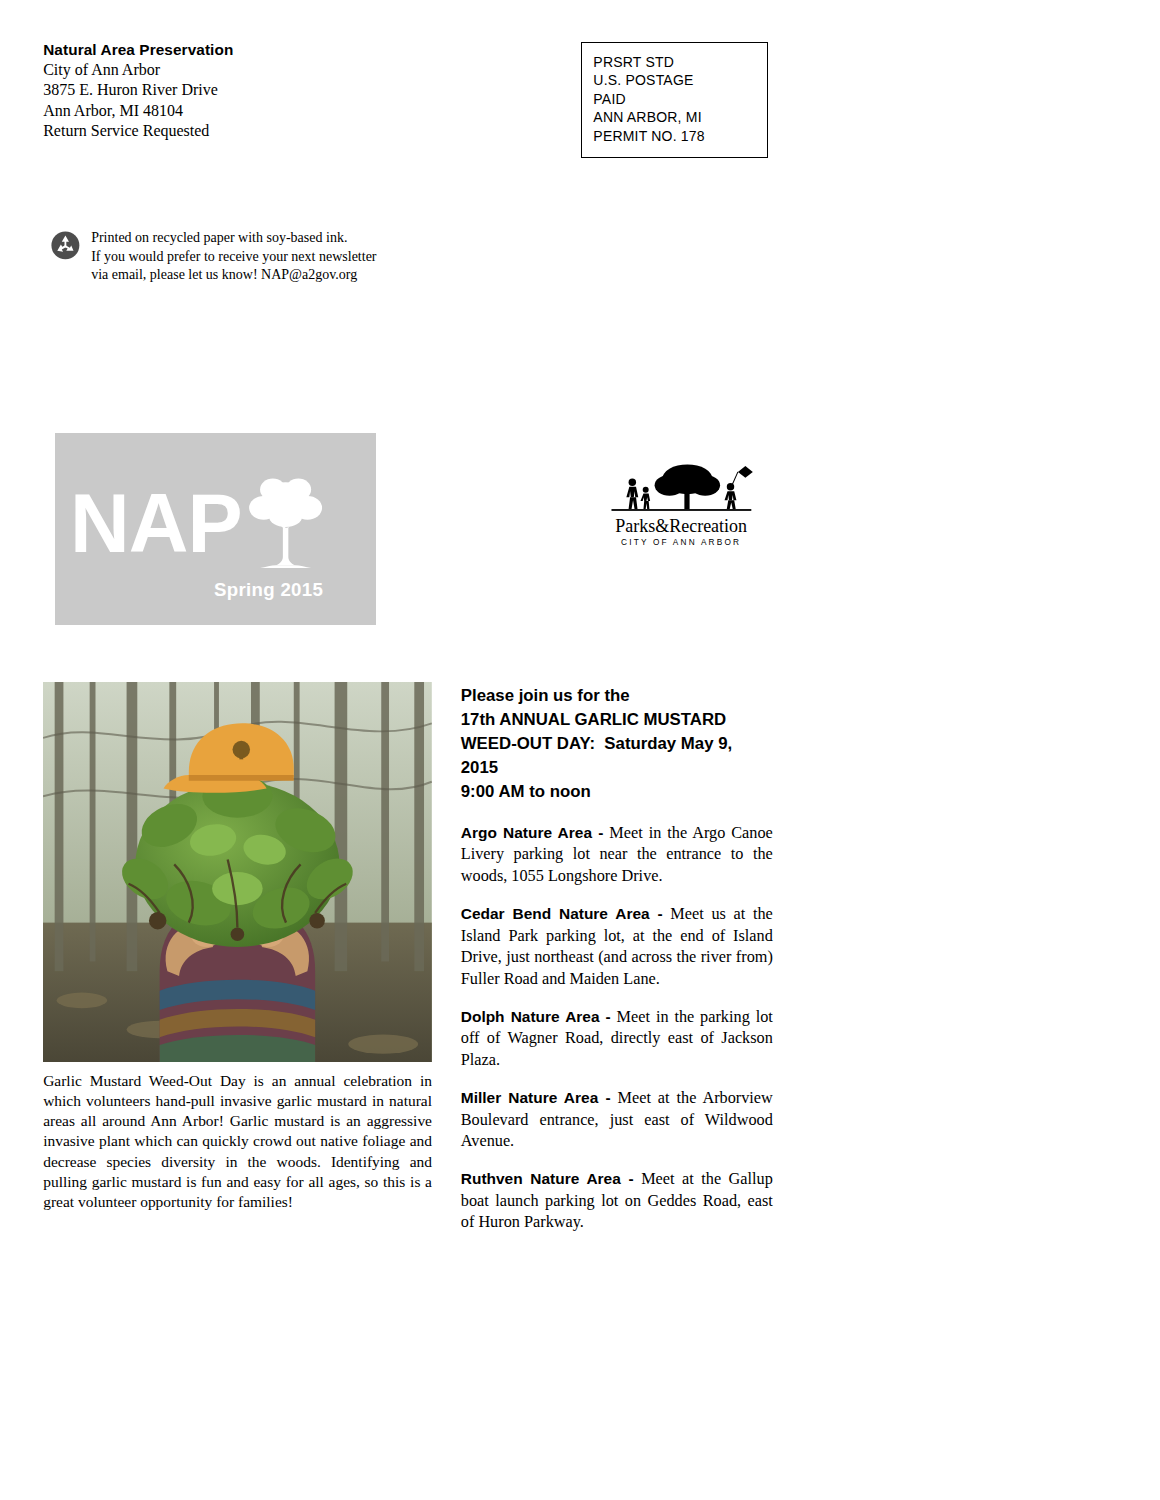Natural Area Preservation
City of Ann Arbor
3875 E. Huron River Drive
Ann Arbor, MI 48104
Return Service Requested
PRSRT STD
U.S. POSTAGE
PAID
ANN ARBOR, MI
PERMIT NO. 178
Printed on recycled paper with soy-based ink.
If you would prefer to receive your next newsletter
via email, please let us know! NAP@a2gov.org
NAP
Spring 2015
Parks&Recreation
CITY OF ANN ARBOR
Garlic Mustard Weed-Out Day is an annual celebration in which volunteers hand-pull invasive garlic mustard in natural areas all around Ann Arbor! Garlic mustard is an aggressive invasive plant which can quickly crowd out native foliage and decrease species diversity in the woods. Identifying and pulling garlic mustard is fun and easy for all ages, so this is a great volunteer opportunity for families!
Please join us for the
17th ANNUAL GARLIC MUSTARD
WEED-OUT DAY: Saturday May 9, 2015
9:00 AM to noon
Argo Nature Area - Meet in the Argo Canoe Livery parking lot near the entrance to the woods, 1055 Longshore Drive.
Cedar Bend Nature Area - Meet us at the Island Park parking lot, at the end of Island Drive, just northeast (and across the river from) Fuller Road and Maiden Lane.
Dolph Nature Area - Meet in the parking lot off of Wagner Road, directly east of Jackson Plaza.
Miller Nature Area - Meet at the Arborview Boulevard entrance, just east of Wildwood Avenue.
Ruthven Nature Area - Meet at the Gallup boat launch parking lot on Geddes Road, east of Huron Parkway.